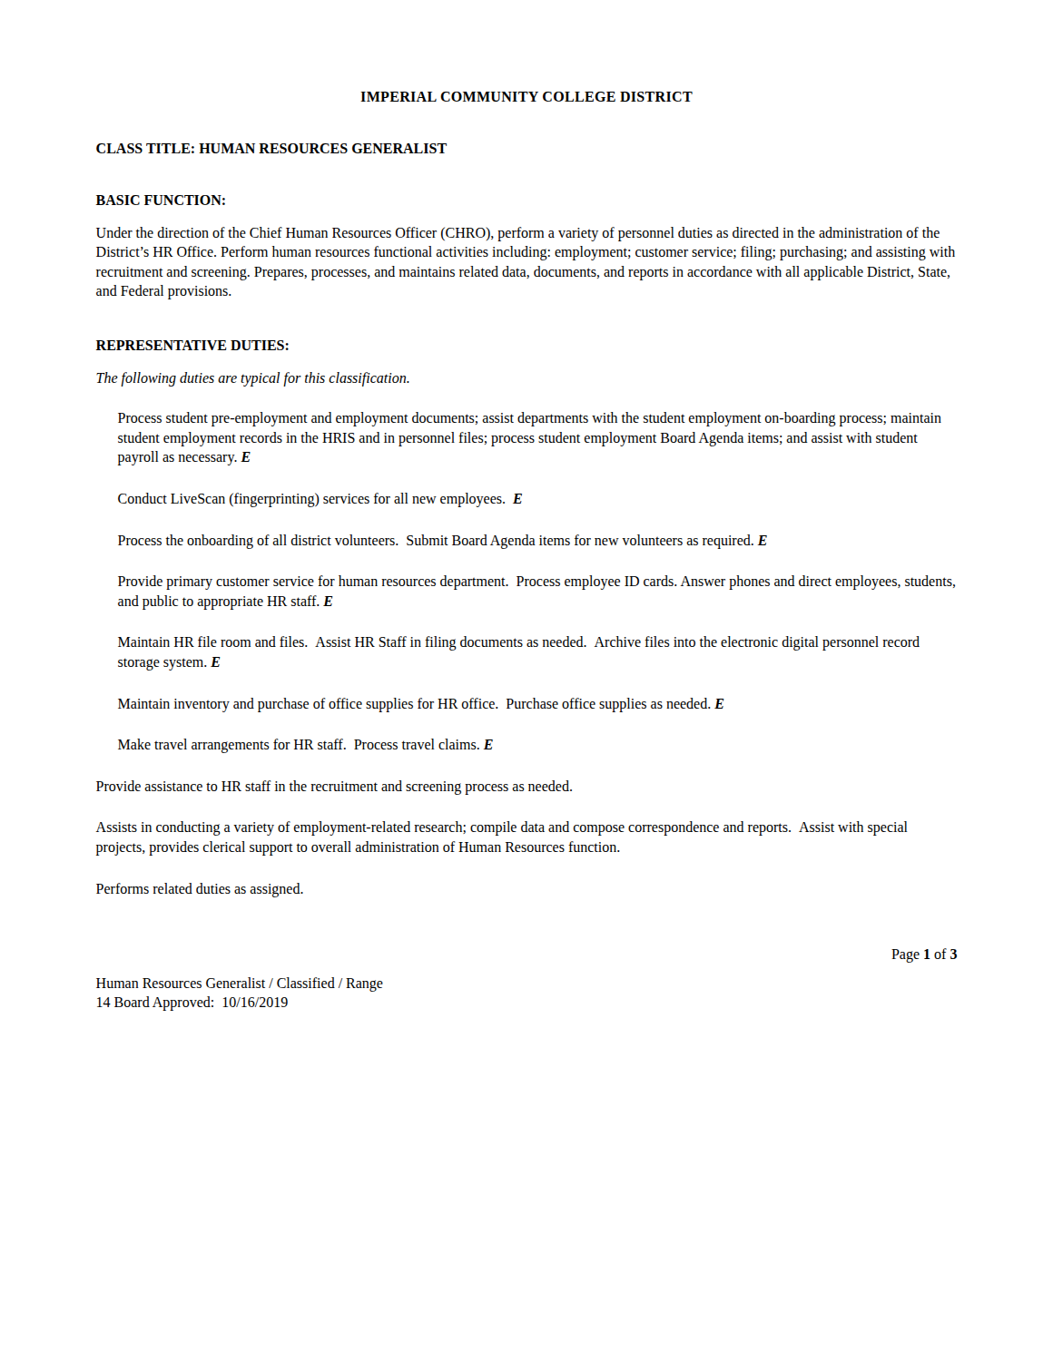IMPERIAL COMMUNITY COLLEGE DISTRICT
CLASS TITLE: HUMAN RESOURCES GENERALIST
BASIC FUNCTION:
Under the direction of the Chief Human Resources Officer (CHRO), perform a variety of personnel duties as directed in the administration of the District’s HR Office. Perform human resources functional activities including: employment; customer service; filing; purchasing; and assisting with recruitment and screening. Prepares, processes, and maintains related data, documents, and reports in accordance with all applicable District, State, and Federal provisions.
REPRESENTATIVE DUTIES:
The following duties are typical for this classification.
Process student pre-employment and employment documents; assist departments with the student employment on-boarding process; maintain student employment records in the HRIS and in personnel files; process student employment Board Agenda items; and assist with student payroll as necessary. E
Conduct LiveScan (fingerprinting) services for all new employees. E
Process the onboarding of all district volunteers. Submit Board Agenda items for new volunteers as required. E
Provide primary customer service for human resources department. Process employee ID cards. Answer phones and direct employees, students, and public to appropriate HR staff. E
Maintain HR file room and files. Assist HR Staff in filing documents as needed. Archive files into the electronic digital personnel record storage system. E
Maintain inventory and purchase of office supplies for HR office. Purchase office supplies as needed. E
Make travel arrangements for HR staff. Process travel claims. E
Provide assistance to HR staff in the recruitment and screening process as needed.
Assists in conducting a variety of employment-related research; compile data and compose correspondence and reports. Assist with special projects, provides clerical support to overall administration of Human Resources function.
Performs related duties as assigned.
Page 1 of 3
Human Resources Generalist / Classified / Range
14 Board Approved: 10/16/2019